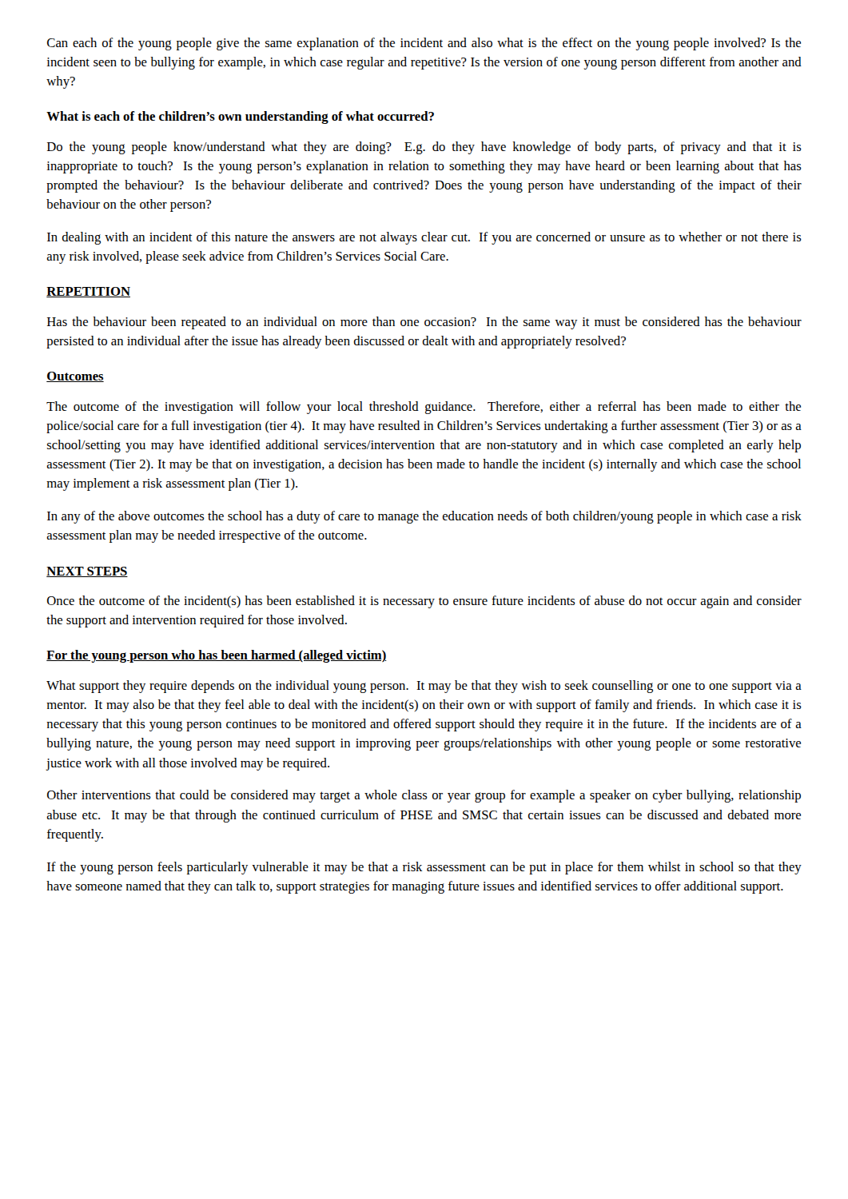Can each of the young people give the same explanation of the incident and also what is the effect on the young people involved? Is the incident seen to be bullying for example, in which case regular and repetitive? Is the version of one young person different from another and why?
What is each of the children’s own understanding of what occurred?
Do the young people know/understand what they are doing? E.g. do they have knowledge of body parts, of privacy and that it is inappropriate to touch? Is the young person’s explanation in relation to something they may have heard or been learning about that has prompted the behaviour? Is the behaviour deliberate and contrived? Does the young person have understanding of the impact of their behaviour on the other person?
In dealing with an incident of this nature the answers are not always clear cut. If you are concerned or unsure as to whether or not there is any risk involved, please seek advice from Children’s Services Social Care.
REPETITION
Has the behaviour been repeated to an individual on more than one occasion? In the same way it must be considered has the behaviour persisted to an individual after the issue has already been discussed or dealt with and appropriately resolved?
Outcomes
The outcome of the investigation will follow your local threshold guidance. Therefore, either a referral has been made to either the police/social care for a full investigation (tier 4). It may have resulted in Children’s Services undertaking a further assessment (Tier 3) or as a school/setting you may have identified additional services/intervention that are non-statutory and in which case completed an early help assessment (Tier 2). It may be that on investigation, a decision has been made to handle the incident (s) internally and which case the school may implement a risk assessment plan (Tier 1).
In any of the above outcomes the school has a duty of care to manage the education needs of both children/young people in which case a risk assessment plan may be needed irrespective of the outcome.
NEXT STEPS
Once the outcome of the incident(s) has been established it is necessary to ensure future incidents of abuse do not occur again and consider the support and intervention required for those involved.
For the young person who has been harmed (alleged victim)
What support they require depends on the individual young person. It may be that they wish to seek counselling or one to one support via a mentor. It may also be that they feel able to deal with the incident(s) on their own or with support of family and friends. In which case it is necessary that this young person continues to be monitored and offered support should they require it in the future. If the incidents are of a bullying nature, the young person may need support in improving peer groups/relationships with other young people or some restorative justice work with all those involved may be required.
Other interventions that could be considered may target a whole class or year group for example a speaker on cyber bullying, relationship abuse etc. It may be that through the continued curriculum of PHSE and SMSC that certain issues can be discussed and debated more frequently.
If the young person feels particularly vulnerable it may be that a risk assessment can be put in place for them whilst in school so that they have someone named that they can talk to, support strategies for managing future issues and identified services to offer additional support.